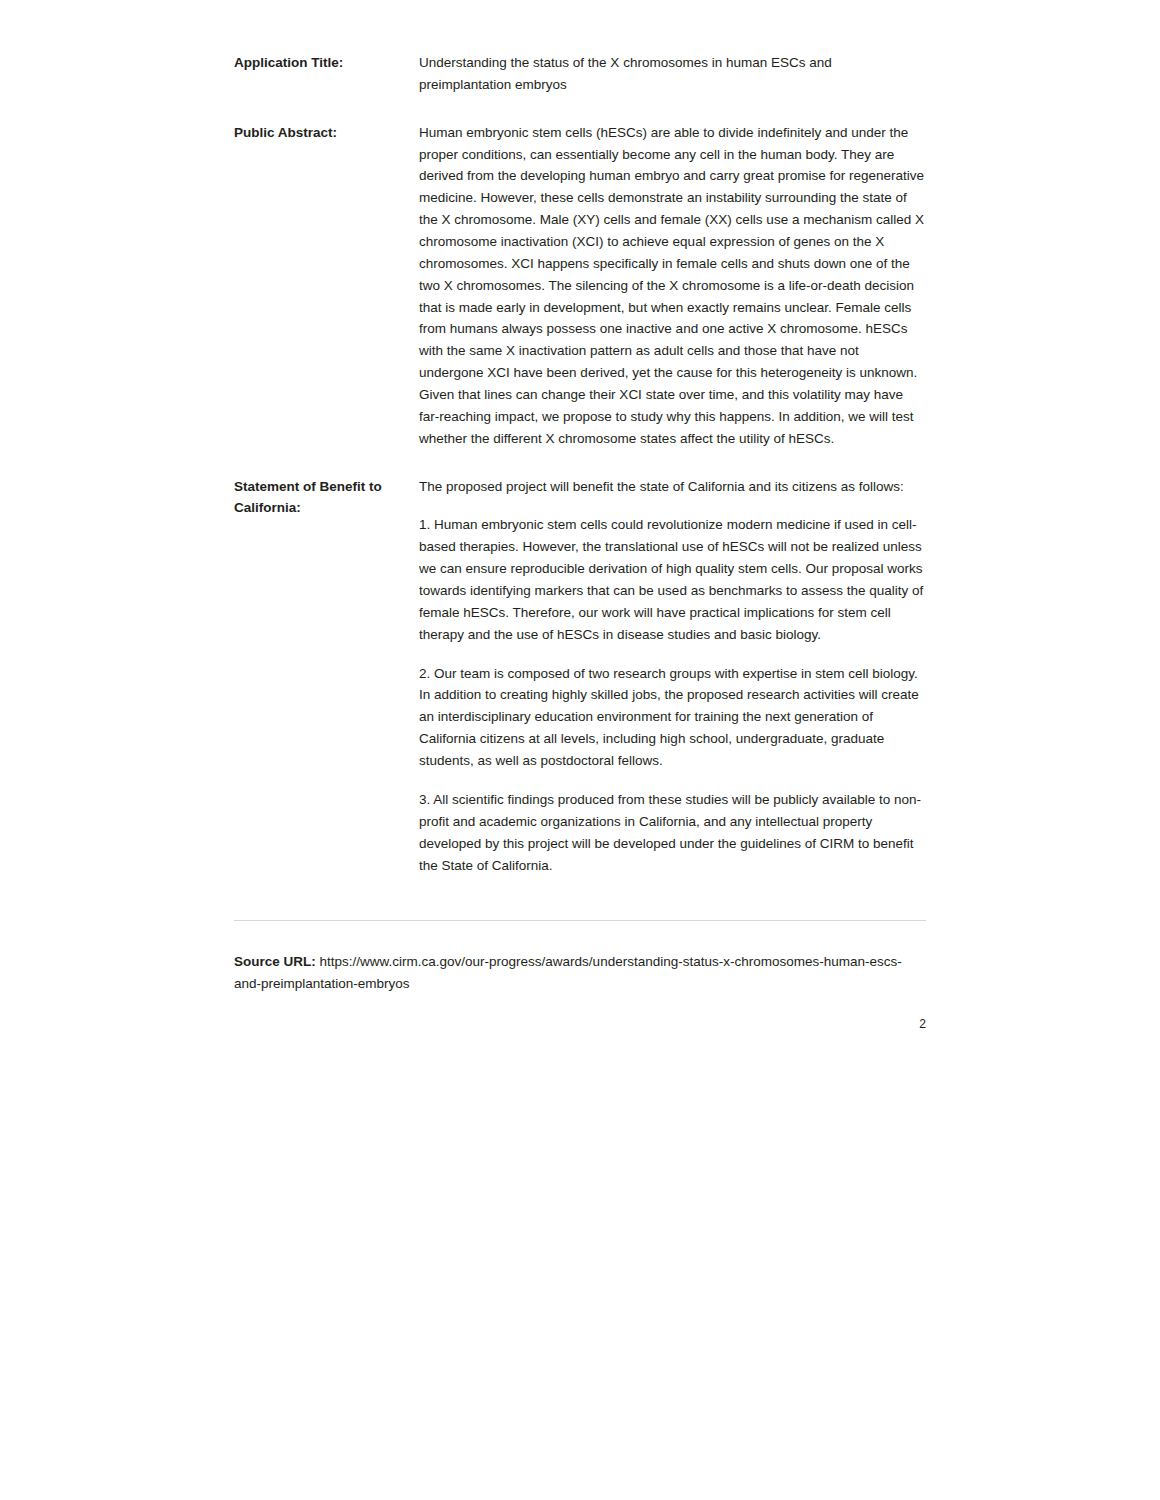Application Title:
Understanding the status of the X chromosomes in human ESCs and preimplantation embryos
Public Abstract:
Human embryonic stem cells (hESCs) are able to divide indefinitely and under the proper conditions, can essentially become any cell in the human body. They are derived from the developing human embryo and carry great promise for regenerative medicine. However, these cells demonstrate an instability surrounding the state of the X chromosome. Male (XY) cells and female (XX) cells use a mechanism called X chromosome inactivation (XCI) to achieve equal expression of genes on the X chromosomes. XCI happens specifically in female cells and shuts down one of the two X chromosomes. The silencing of the X chromosome is a life-or-death decision that is made early in development, but when exactly remains unclear. Female cells from humans always possess one inactive and one active X chromosome. hESCs with the same X inactivation pattern as adult cells and those that have not undergone XCI have been derived, yet the cause for this heterogeneity is unknown. Given that lines can change their XCI state over time, and this volatility may have far-reaching impact, we propose to study why this happens. In addition, we will test whether the different X chromosome states affect the utility of hESCs.
Statement of Benefit to California:
The proposed project will benefit the state of California and its citizens as follows:
1. Human embryonic stem cells could revolutionize modern medicine if used in cell-based therapies. However, the translational use of hESCs will not be realized unless we can ensure reproducible derivation of high quality stem cells. Our proposal works towards identifying markers that can be used as benchmarks to assess the quality of female hESCs. Therefore, our work will have practical implications for stem cell therapy and the use of hESCs in disease studies and basic biology.
2. Our team is composed of two research groups with expertise in stem cell biology. In addition to creating highly skilled jobs, the proposed research activities will create an interdisciplinary education environment for training the next generation of California citizens at all levels, including high school, undergraduate, graduate students, as well as postdoctoral fellows.
3. All scientific findings produced from these studies will be publicly available to non-profit and academic organizations in California, and any intellectual property developed by this project will be developed under the guidelines of CIRM to benefit the State of California.
Source URL: https://www.cirm.ca.gov/our-progress/awards/understanding-status-x-chromosomes-human-escs-and-preimplantation-embryos
2